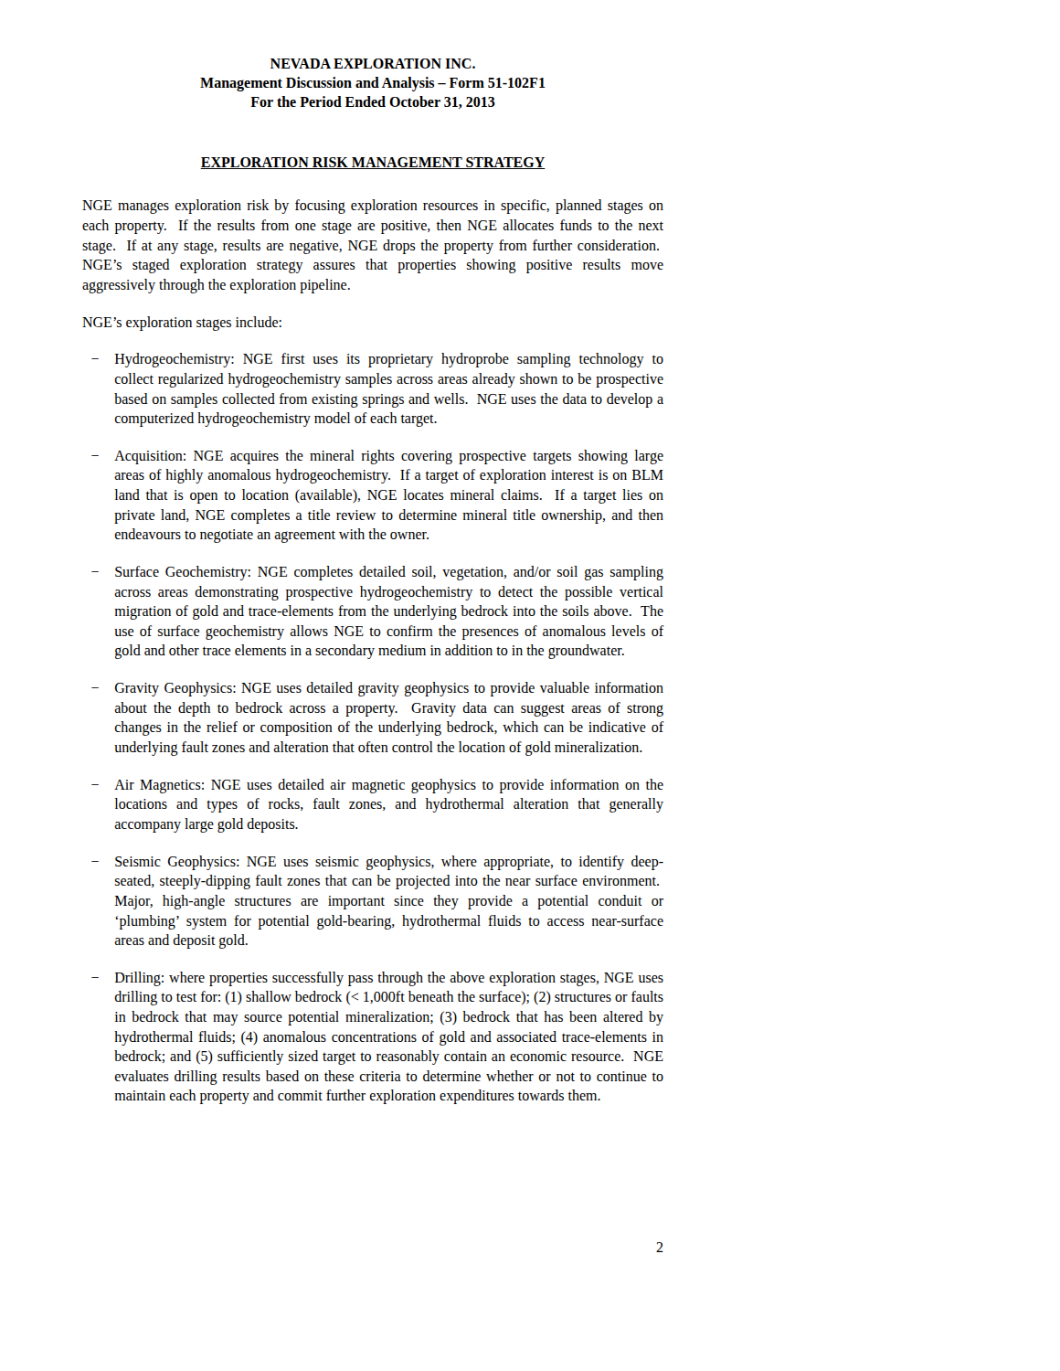NEVADA EXPLORATION INC.
Management Discussion and Analysis – Form 51-102F1
For the Period Ended October 31, 2013
EXPLORATION RISK MANAGEMENT STRATEGY
NGE manages exploration risk by focusing exploration resources in specific, planned stages on each property. If the results from one stage are positive, then NGE allocates funds to the next stage. If at any stage, results are negative, NGE drops the property from further consideration. NGE’s staged exploration strategy assures that properties showing positive results move aggressively through the exploration pipeline.
NGE’s exploration stages include:
Hydrogeochemistry: NGE first uses its proprietary hydroprobe sampling technology to collect regularized hydrogeochemistry samples across areas already shown to be prospective based on samples collected from existing springs and wells. NGE uses the data to develop a computerized hydrogeochemistry model of each target.
Acquisition: NGE acquires the mineral rights covering prospective targets showing large areas of highly anomalous hydrogeochemistry. If a target of exploration interest is on BLM land that is open to location (available), NGE locates mineral claims. If a target lies on private land, NGE completes a title review to determine mineral title ownership, and then endeavours to negotiate an agreement with the owner.
Surface Geochemistry: NGE completes detailed soil, vegetation, and/or soil gas sampling across areas demonstrating prospective hydrogeochemistry to detect the possible vertical migration of gold and trace-elements from the underlying bedrock into the soils above. The use of surface geochemistry allows NGE to confirm the presences of anomalous levels of gold and other trace elements in a secondary medium in addition to in the groundwater.
Gravity Geophysics: NGE uses detailed gravity geophysics to provide valuable information about the depth to bedrock across a property. Gravity data can suggest areas of strong changes in the relief or composition of the underlying bedrock, which can be indicative of underlying fault zones and alteration that often control the location of gold mineralization.
Air Magnetics: NGE uses detailed air magnetic geophysics to provide information on the locations and types of rocks, fault zones, and hydrothermal alteration that generally accompany large gold deposits.
Seismic Geophysics: NGE uses seismic geophysics, where appropriate, to identify deep-seated, steeply-dipping fault zones that can be projected into the near surface environment. Major, high-angle structures are important since they provide a potential conduit or ‘plumbing’ system for potential gold-bearing, hydrothermal fluids to access near-surface areas and deposit gold.
Drilling: where properties successfully pass through the above exploration stages, NGE uses drilling to test for: (1) shallow bedrock (< 1,000ft beneath the surface); (2) structures or faults in bedrock that may source potential mineralization; (3) bedrock that has been altered by hydrothermal fluids; (4) anomalous concentrations of gold and associated trace-elements in bedrock; and (5) sufficiently sized target to reasonably contain an economic resource. NGE evaluates drilling results based on these criteria to determine whether or not to continue to maintain each property and commit further exploration expenditures towards them.
2